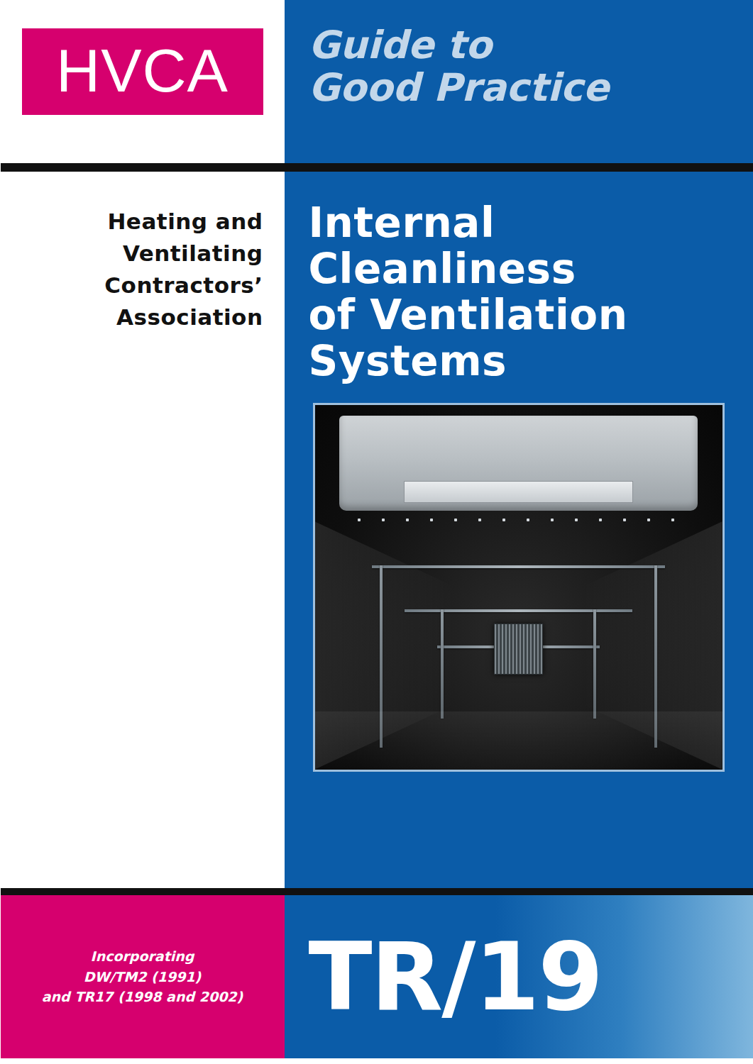HVCA
Guide to
Good Practice
Heating and
Ventilating
Contractors’
Association
Internal
Cleanliness
of Ventilation
Systems
Incorporating
DW/TM2 (1991)
and TR17 (1998 and 2002)
TR/19